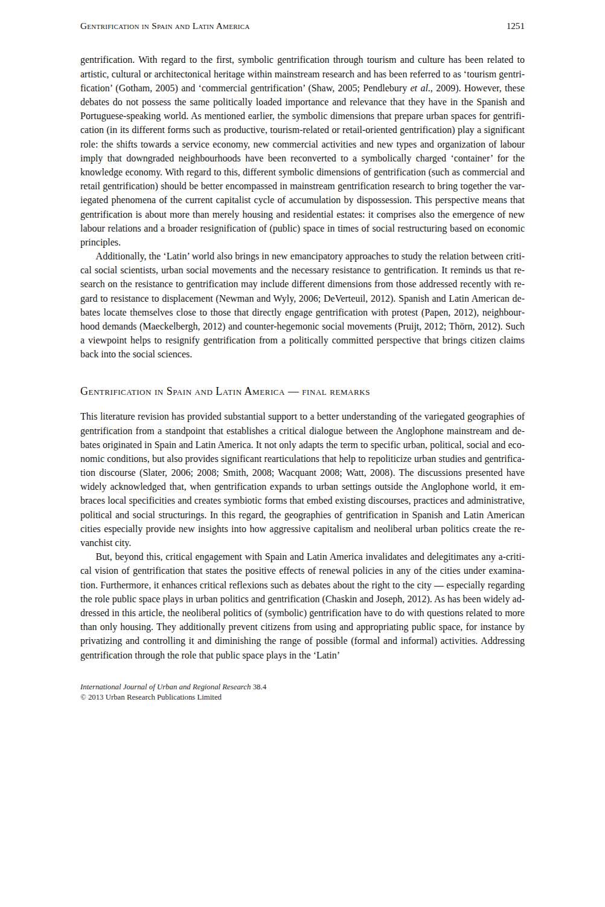Gentrification in Spain and Latin America 1251
gentrification. With regard to the first, symbolic gentrification through tourism and culture has been related to artistic, cultural or architectonical heritage within mainstream research and has been referred to as ‘tourism gentrification’ (Gotham, 2005) and ‘commercial gentrification’ (Shaw, 2005; Pendlebury et al., 2009). However, these debates do not possess the same politically loaded importance and relevance that they have in the Spanish and Portuguese-speaking world. As mentioned earlier, the symbolic dimensions that prepare urban spaces for gentrification (in its different forms such as productive, tourism-related or retail-oriented gentrification) play a significant role: the shifts towards a service economy, new commercial activities and new types and organization of labour imply that downgraded neighbourhoods have been reconverted to a symbolically charged ‘container’ for the knowledge economy. With regard to this, different symbolic dimensions of gentrification (such as commercial and retail gentrification) should be better encompassed in mainstream gentrification research to bring together the variegated phenomena of the current capitalist cycle of accumulation by dispossession. This perspective means that gentrification is about more than merely housing and residential estates: it comprises also the emergence of new labour relations and a broader resignification of (public) space in times of social restructuring based on economic principles.
Additionally, the ‘Latin’ world also brings in new emancipatory approaches to study the relation between critical social scientists, urban social movements and the necessary resistance to gentrification. It reminds us that research on the resistance to gentrification may include different dimensions from those addressed recently with regard to resistance to displacement (Newman and Wyly, 2006; DeVerteuil, 2012). Spanish and Latin American debates locate themselves close to those that directly engage gentrification with protest (Papen, 2012), neighbourhood demands (Maeckelbergh, 2012) and counter-hegemonic social movements (Pruijt, 2012; Thörn, 2012). Such a viewpoint helps to resignify gentrification from a politically committed perspective that brings citizen claims back into the social sciences.
Gentrification in Spain and Latin America — final remarks
This literature revision has provided substantial support to a better understanding of the variegated geographies of gentrification from a standpoint that establishes a critical dialogue between the Anglophone mainstream and debates originated in Spain and Latin America. It not only adapts the term to specific urban, political, social and economic conditions, but also provides significant rearticulations that help to repoliticize urban studies and gentrification discourse (Slater, 2006; 2008; Smith, 2008; Wacquant 2008; Watt, 2008). The discussions presented have widely acknowledged that, when gentrification expands to urban settings outside the Anglophone world, it embraces local specificities and creates symbiotic forms that embed existing discourses, practices and administrative, political and social structurings. In this regard, the geographies of gentrification in Spanish and Latin American cities especially provide new insights into how aggressive capitalism and neoliberal urban politics create the revanchist city.
But, beyond this, critical engagement with Spain and Latin America invalidates and delegitimates any a-critical vision of gentrification that states the positive effects of renewal policies in any of the cities under examination. Furthermore, it enhances critical reflexions such as debates about the right to the city — especially regarding the role public space plays in urban politics and gentrification (Chaskin and Joseph, 2012). As has been widely addressed in this article, the neoliberal politics of (symbolic) gentrification have to do with questions related to more than only housing. They additionally prevent citizens from using and appropriating public space, for instance by privatizing and controlling it and diminishing the range of possible (formal and informal) activities. Addressing gentrification through the role that public space plays in the ‘Latin’
International Journal of Urban and Regional Research 38.4
© 2013 Urban Research Publications Limited